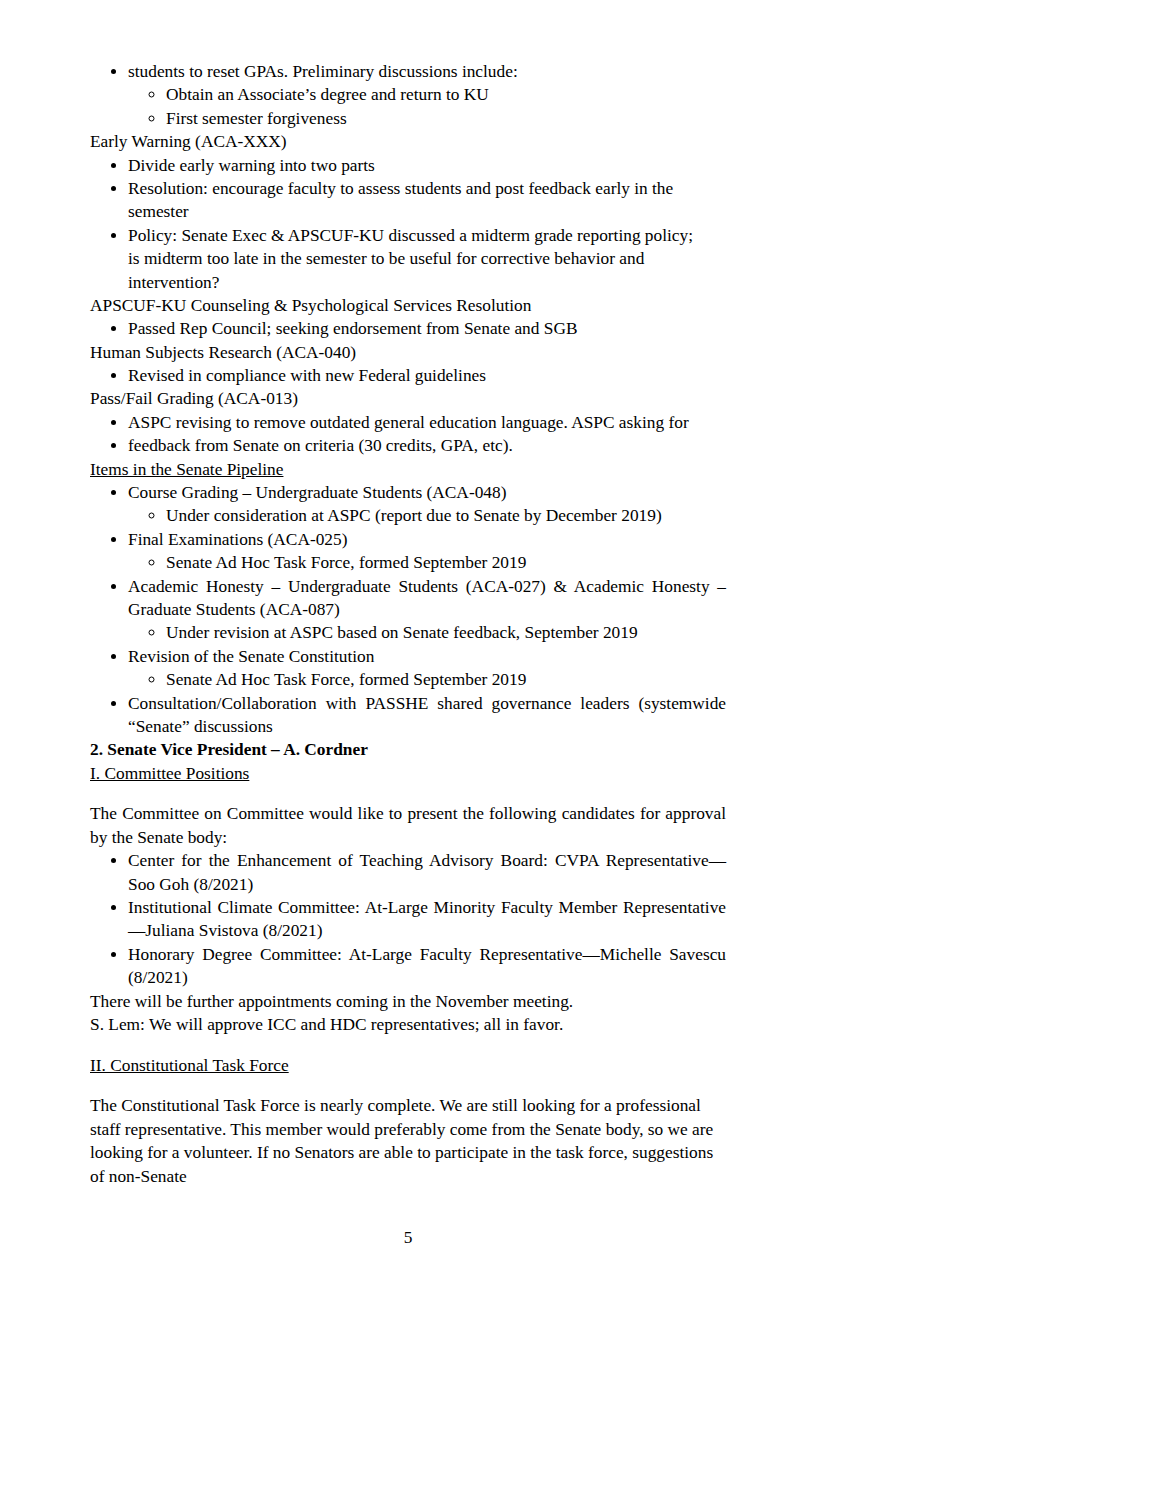students to reset GPAs. Preliminary discussions include:
Obtain an Associate’s degree and return to KU
First semester forgiveness
Early Warning (ACA-XXX)
Divide early warning into two parts
Resolution: encourage faculty to assess students and post feedback early in the semester
Policy: Senate Exec & APSCUF-KU discussed a midterm grade reporting policy;
is midterm too late in the semester to be useful for corrective behavior and intervention?
APSCUF-KU Counseling & Psychological Services Resolution
Passed Rep Council; seeking endorsement from Senate and SGB
Human Subjects Research (ACA-040)
Revised in compliance with new Federal guidelines
Pass/Fail Grading (ACA-013)
ASPC revising to remove outdated general education language. ASPC asking for
feedback from Senate on criteria (30 credits, GPA, etc).
Items in the Senate Pipeline
Course Grading – Undergraduate Students (ACA-048)
Under consideration at ASPC (report due to Senate by December 2019)
Final Examinations (ACA-025)
Senate Ad Hoc Task Force, formed September 2019
Academic Honesty – Undergraduate Students (ACA-027) & Academic Honesty – Graduate Students (ACA-087)
Under revision at ASPC based on Senate feedback, September 2019
Revision of the Senate Constitution
Senate Ad Hoc Task Force, formed September 2019
Consultation/Collaboration with PASSHE shared governance leaders (systemwide “Senate” discussions
2. Senate Vice President – A. Cordner
I. Committee Positions
The Committee on Committee would like to present the following candidates for approval by the Senate body:
Center for the Enhancement of Teaching Advisory Board: CVPA Representative—Soo Goh (8/2021)
Institutional Climate Committee: At-Large Minority Faculty Member Representative—Juliana Svistova (8/2021)
Honorary Degree Committee: At-Large Faculty Representative—Michelle Savescu (8/2021)
There will be further appointments coming in the November meeting.
S. Lem: We will approve ICC and HDC representatives; all in favor.
II. Constitutional Task Force
The Constitutional Task Force is nearly complete. We are still looking for a professional staff representative. This member would preferably come from the Senate body, so we are looking for a volunteer. If no Senators are able to participate in the task force, suggestions of non-Senate
5